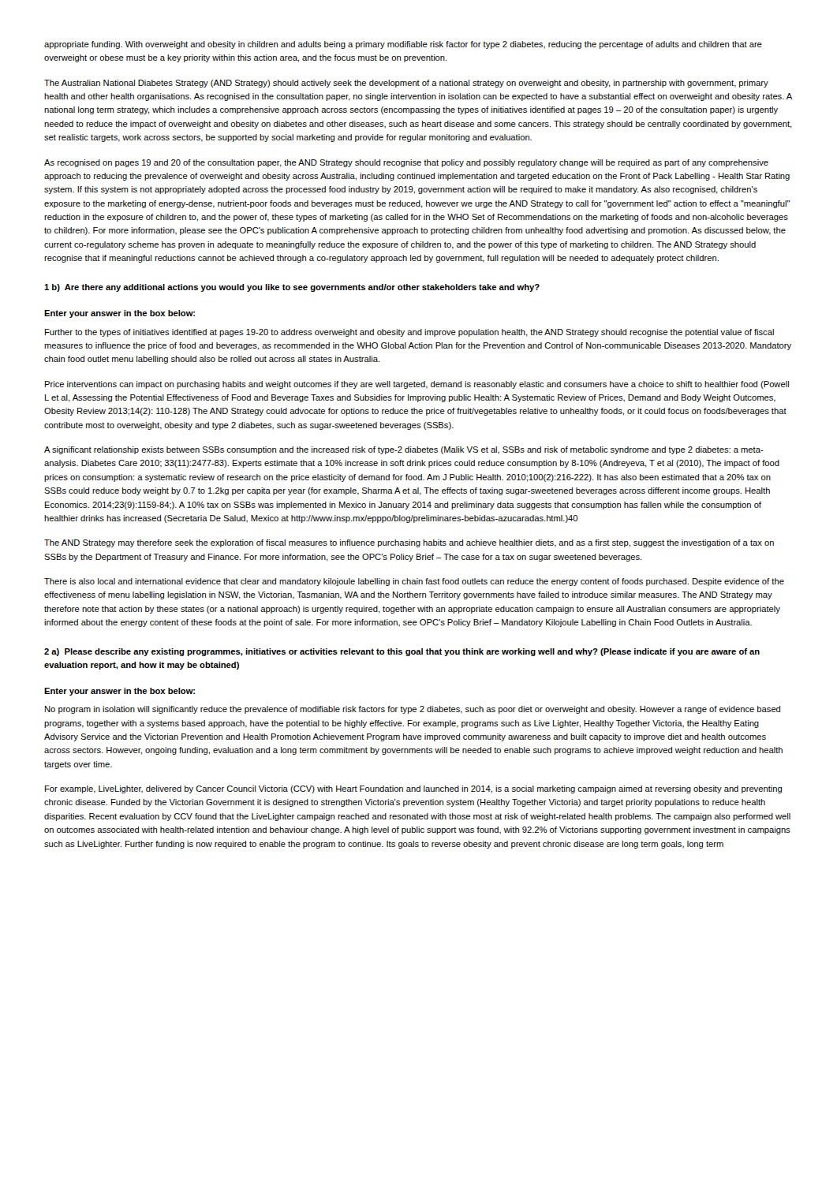appropriate funding. With overweight and obesity in children and adults being a primary modifiable risk factor for type 2 diabetes, reducing the percentage of adults and children that are overweight or obese must be a key priority within this action area, and the focus must be on prevention.
The Australian National Diabetes Strategy (AND Strategy) should actively seek the development of a national strategy on overweight and obesity, in partnership with government, primary health and other health organisations. As recognised in the consultation paper, no single intervention in isolation can be expected to have a substantial effect on overweight and obesity rates. A national long term strategy, which includes a comprehensive approach across sectors (encompassing the types of initiatives identified at pages 19 – 20 of the consultation paper) is urgently needed to reduce the impact of overweight and obesity on diabetes and other diseases, such as heart disease and some cancers. This strategy should be centrally coordinated by government, set realistic targets, work across sectors, be supported by social marketing and provide for regular monitoring and evaluation.
As recognised on pages 19 and 20 of the consultation paper, the AND Strategy should recognise that policy and possibly regulatory change will be required as part of any comprehensive approach to reducing the prevalence of overweight and obesity across Australia, including continued implementation and targeted education on the Front of Pack Labelling - Health Star Rating system. If this system is not appropriately adopted across the processed food industry by 2019, government action will be required to make it mandatory. As also recognised, children's exposure to the marketing of energy-dense, nutrient-poor foods and beverages must be reduced, however we urge the AND Strategy to call for "government led" action to effect a "meaningful" reduction in the exposure of children to, and the power of, these types of marketing (as called for in the WHO Set of Recommendations on the marketing of foods and non-alcoholic beverages to children). For more information, please see the OPC's publication A comprehensive approach to protecting children from unhealthy food advertising and promotion. As discussed below, the current co-regulatory scheme has proven in adequate to meaningfully reduce the exposure of children to, and the power of this type of marketing to children. The AND Strategy should recognise that if meaningful reductions cannot be achieved through a co-regulatory approach led by government, full regulation will be needed to adequately protect children.
1 b) Are there any additional actions you would you like to see governments and/or other stakeholders take and why?
Enter your answer in the box below:
Further to the types of initiatives identified at pages 19-20 to address overweight and obesity and improve population health, the AND Strategy should recognise the potential value of fiscal measures to influence the price of food and beverages, as recommended in the WHO Global Action Plan for the Prevention and Control of Non-communicable Diseases 2013-2020. Mandatory chain food outlet menu labelling should also be rolled out across all states in Australia.
Price interventions can impact on purchasing habits and weight outcomes if they are well targeted, demand is reasonably elastic and consumers have a choice to shift to healthier food (Powell L et al, Assessing the Potential Effectiveness of Food and Beverage Taxes and Subsidies for Improving public Health: A Systematic Review of Prices, Demand and Body Weight Outcomes, Obesity Review 2013;14(2): 110-128) The AND Strategy could advocate for options to reduce the price of fruit/vegetables relative to unhealthy foods, or it could focus on foods/beverages that contribute most to overweight, obesity and type 2 diabetes, such as sugar-sweetened beverages (SSBs).
A significant relationship exists between SSBs consumption and the increased risk of type-2 diabetes (Malik VS et al, SSBs and risk of metabolic syndrome and type 2 diabetes: a meta-analysis. Diabetes Care 2010; 33(11):2477-83). Experts estimate that a 10% increase in soft drink prices could reduce consumption by 8-10% (Andreyeva, T et al (2010), The impact of food prices on consumption: a systematic review of research on the price elasticity of demand for food. Am J Public Health. 2010;100(2):216-222). It has also been estimated that a 20% tax on SSBs could reduce body weight by 0.7 to 1.2kg per capita per year (for example, Sharma A et al, The effects of taxing sugar-sweetened beverages across different income groups. Health Economics. 2014;23(9):1159-84;). A 10% tax on SSBs was implemented in Mexico in January 2014 and preliminary data suggests that consumption has fallen while the consumption of healthier drinks has increased (Secretaria De Salud, Mexico at http://www.insp.mx/epppo/blog/preliminares-bebidas-azucaradas.html.)40
The AND Strategy may therefore seek the exploration of fiscal measures to influence purchasing habits and achieve healthier diets, and as a first step, suggest the investigation of a tax on SSBs by the Department of Treasury and Finance. For more information, see the OPC's Policy Brief – The case for a tax on sugar sweetened beverages.
There is also local and international evidence that clear and mandatory kilojoule labelling in chain fast food outlets can reduce the energy content of foods purchased. Despite evidence of the effectiveness of menu labelling legislation in NSW, the Victorian, Tasmanian, WA and the Northern Territory governments have failed to introduce similar measures. The AND Strategy may therefore note that action by these states (or a national approach) is urgently required, together with an appropriate education campaign to ensure all Australian consumers are appropriately informed about the energy content of these foods at the point of sale. For more information, see OPC's Policy Brief – Mandatory Kilojoule Labelling in Chain Food Outlets in Australia.
2 a) Please describe any existing programmes, initiatives or activities relevant to this goal that you think are working well and why? (Please indicate if you are aware of an evaluation report, and how it may be obtained)
Enter your answer in the box below:
No program in isolation will significantly reduce the prevalence of modifiable risk factors for type 2 diabetes, such as poor diet or overweight and obesity. However a range of evidence based programs, together with a systems based approach, have the potential to be highly effective. For example, programs such as Live Lighter, Healthy Together Victoria, the Healthy Eating Advisory Service and the Victorian Prevention and Health Promotion Achievement Program have improved community awareness and built capacity to improve diet and health outcomes across sectors. However, ongoing funding, evaluation and a long term commitment by governments will be needed to enable such programs to achieve improved weight reduction and health targets over time.
For example, LiveLighter, delivered by Cancer Council Victoria (CCV) with Heart Foundation and launched in 2014, is a social marketing campaign aimed at reversing obesity and preventing chronic disease. Funded by the Victorian Government it is designed to strengthen Victoria's prevention system (Healthy Together Victoria) and target priority populations to reduce health disparities. Recent evaluation by CCV found that the LiveLighter campaign reached and resonated with those most at risk of weight-related health problems. The campaign also performed well on outcomes associated with health-related intention and behaviour change. A high level of public support was found, with 92.2% of Victorians supporting government investment in campaigns such as LiveLighter. Further funding is now required to enable the program to continue. Its goals to reverse obesity and prevent chronic disease are long term goals, long term